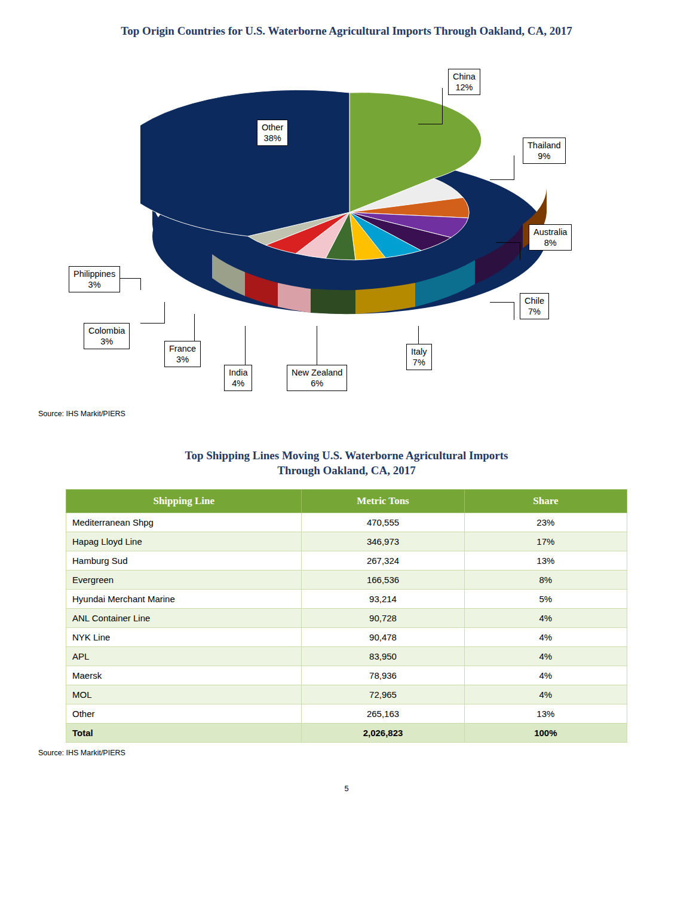Top Origin Countries for U.S. Waterborne Agricultural Imports Through Oakland, CA, 2017
China
12%
Thailand
9%
Australia
8%
Chile
7%
Italy
7%
New Zealand
6%
India
4%
France
3%
Colombia
3%
Philippines
3%
Other
38%
Source: IHS Markit/PIERS
Top Shipping Lines Moving U.S. Waterborne Agricultural Imports
Through Oakland, CA, 2017
| Shipping Line | Metric Tons | Share |
| --- | --- | --- |
| Mediterranean Shpg | 470,555 | 23% |
| Hapag Lloyd Line | 346,973 | 17% |
| Hamburg Sud | 267,324 | 13% |
| Evergreen | 166,536 | 8% |
| Hyundai Merchant Marine | 93,214 | 5% |
| ANL Container Line | 90,728 | 4% |
| NYK Line | 90,478 | 4% |
| APL | 83,950 | 4% |
| Maersk | 78,936 | 4% |
| MOL | 72,965 | 4% |
| Other | 265,163 | 13% |
| Total | 2,026,823 | 100% |
Source: IHS Markit/PIERS
5